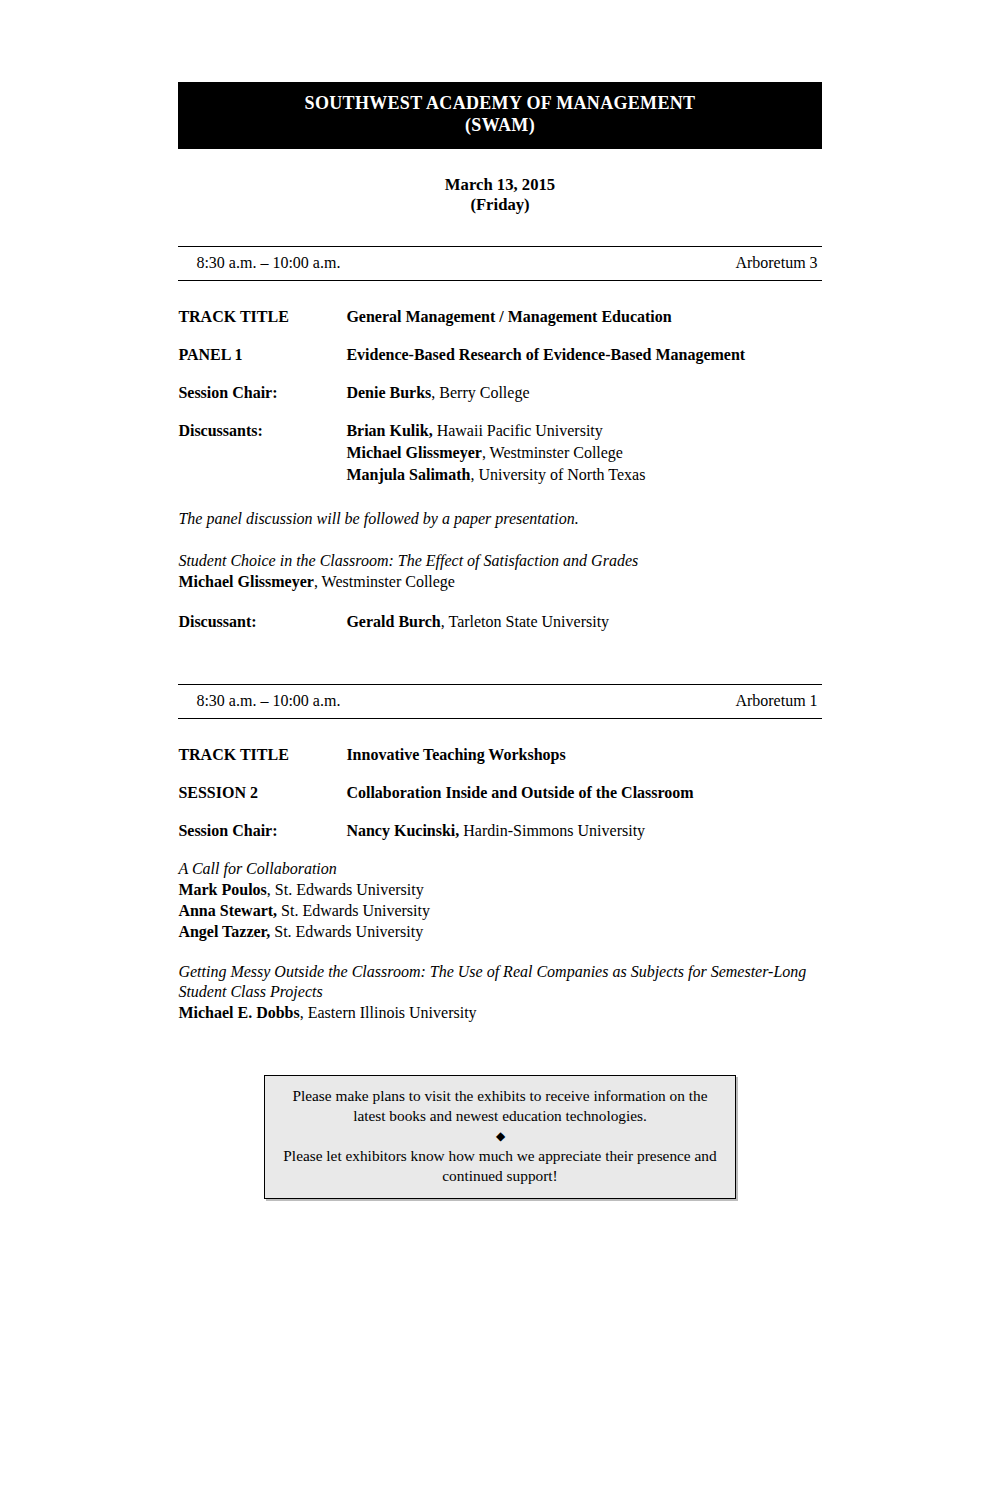SOUTHWEST ACADEMY OF MANAGEMENT
(SWAM)
March 13, 2015
(Friday)
8:30 a.m. – 10:00 a.m. Arboretum 3
TRACK TITLE
General Management / Management Education
PANEL 1
Evidence-Based Research of Evidence-Based Management
Session Chair:
Denie Burks, Berry College
Discussants:
Brian Kulik, Hawaii Pacific University
Michael Glissmeyer, Westminster College
Manjula Salimath, University of North Texas
The panel discussion will be followed by a paper presentation.
Student Choice in the Classroom: The Effect of Satisfaction and Grades
Michael Glissmeyer, Westminster College
Discussant:
Gerald Burch, Tarleton State University
8:30 a.m. – 10:00 a.m. Arboretum 1
TRACK TITLE
Innovative Teaching Workshops
SESSION 2
Collaboration Inside and Outside of the Classroom
Session Chair:
Nancy Kucinski, Hardin-Simmons University
A Call for Collaboration
Mark Poulos, St. Edwards University
Anna Stewart, St. Edwards University
Angel Tazzer, St. Edwards University
Getting Messy Outside the Classroom: The Use of Real Companies as Subjects for Semester-Long Student Class Projects
Michael E. Dobbs, Eastern Illinois University
Please make plans to visit the exhibits to receive information on the latest books and newest education technologies.
◆
Please let exhibitors know how much we appreciate their presence and continued support!